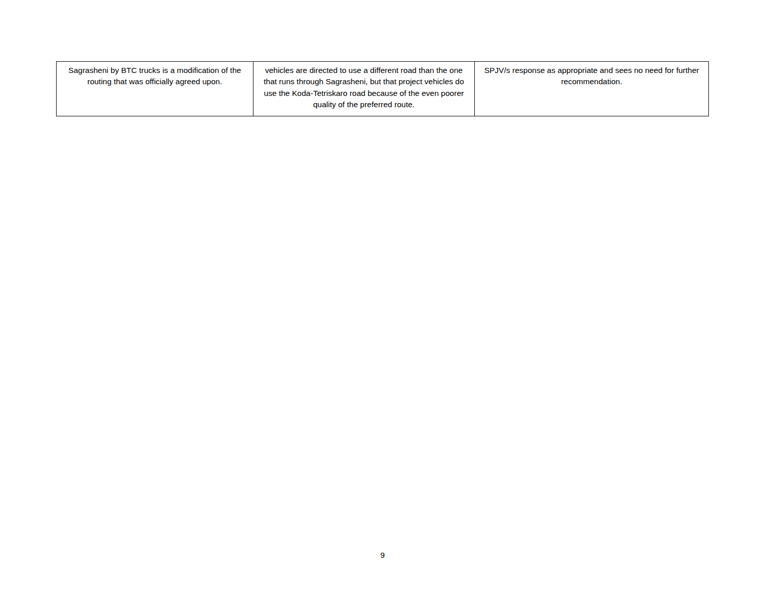| Sagrasheni by BTC trucks is a modification of the routing that was officially agreed upon. | vehicles are directed to use a different road than the one that runs through Sagrasheni, but that project vehicles do use the Koda-Tetriskaro road because of the even poorer quality of the preferred route. | SPJV/s response as appropriate and sees no need for further recommendation. |
9